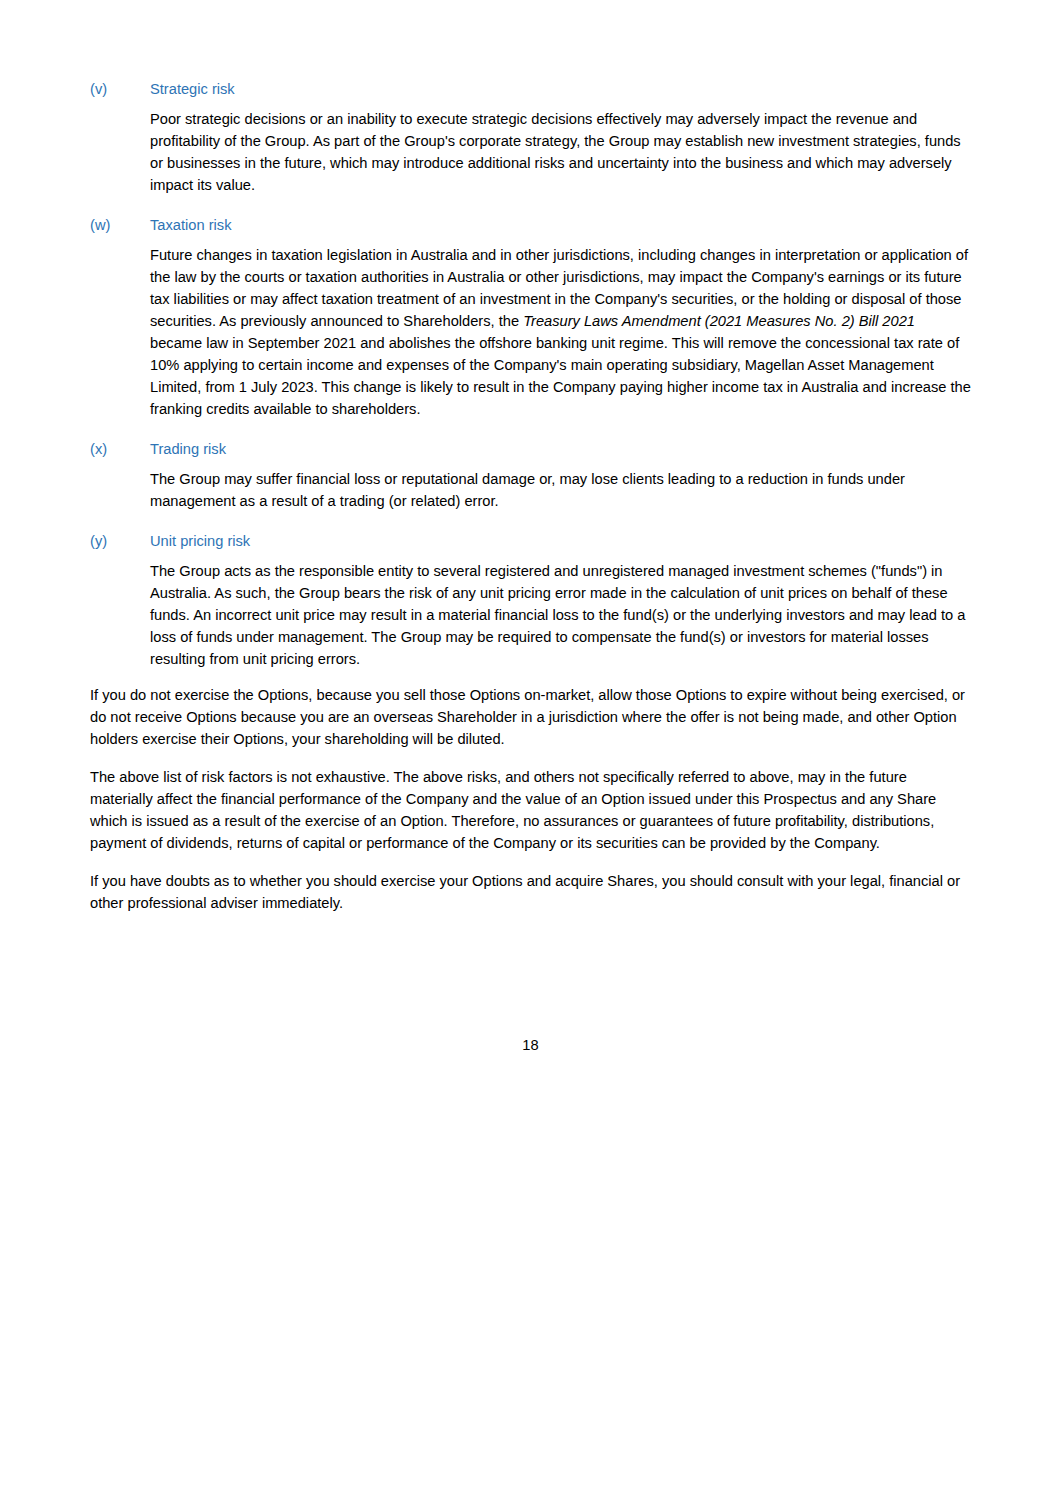(v) Strategic risk
Poor strategic decisions or an inability to execute strategic decisions effectively may adversely impact the revenue and profitability of the Group. As part of the Group's corporate strategy, the Group may establish new investment strategies, funds or businesses in the future, which may introduce additional risks and uncertainty into the business and which may adversely impact its value.
(w) Taxation risk
Future changes in taxation legislation in Australia and in other jurisdictions, including changes in interpretation or application of the law by the courts or taxation authorities in Australia or other jurisdictions, may impact the Company's earnings or its future tax liabilities or may affect taxation treatment of an investment in the Company's securities, or the holding or disposal of those securities. As previously announced to Shareholders, the Treasury Laws Amendment (2021 Measures No. 2) Bill 2021 became law in September 2021 and abolishes the offshore banking unit regime. This will remove the concessional tax rate of 10% applying to certain income and expenses of the Company's main operating subsidiary, Magellan Asset Management Limited, from 1 July 2023. This change is likely to result in the Company paying higher income tax in Australia and increase the franking credits available to shareholders.
(x) Trading risk
The Group may suffer financial loss or reputational damage or, may lose clients leading to a reduction in funds under management as a result of a trading (or related) error.
(y) Unit pricing risk
The Group acts as the responsible entity to several registered and unregistered managed investment schemes ("funds") in Australia. As such, the Group bears the risk of any unit pricing error made in the calculation of unit prices on behalf of these funds. An incorrect unit price may result in a material financial loss to the fund(s) or the underlying investors and may lead to a loss of funds under management. The Group may be required to compensate the fund(s) or investors for material losses resulting from unit pricing errors.
If you do not exercise the Options, because you sell those Options on-market, allow those Options to expire without being exercised, or do not receive Options because you are an overseas Shareholder in a jurisdiction where the offer is not being made, and other Option holders exercise their Options, your shareholding will be diluted.
The above list of risk factors is not exhaustive. The above risks, and others not specifically referred to above, may in the future materially affect the financial performance of the Company and the value of an Option issued under this Prospectus and any Share which is issued as a result of the exercise of an Option. Therefore, no assurances or guarantees of future profitability, distributions, payment of dividends, returns of capital or performance of the Company or its securities can be provided by the Company.
If you have doubts as to whether you should exercise your Options and acquire Shares, you should consult with your legal, financial or other professional adviser immediately.
18